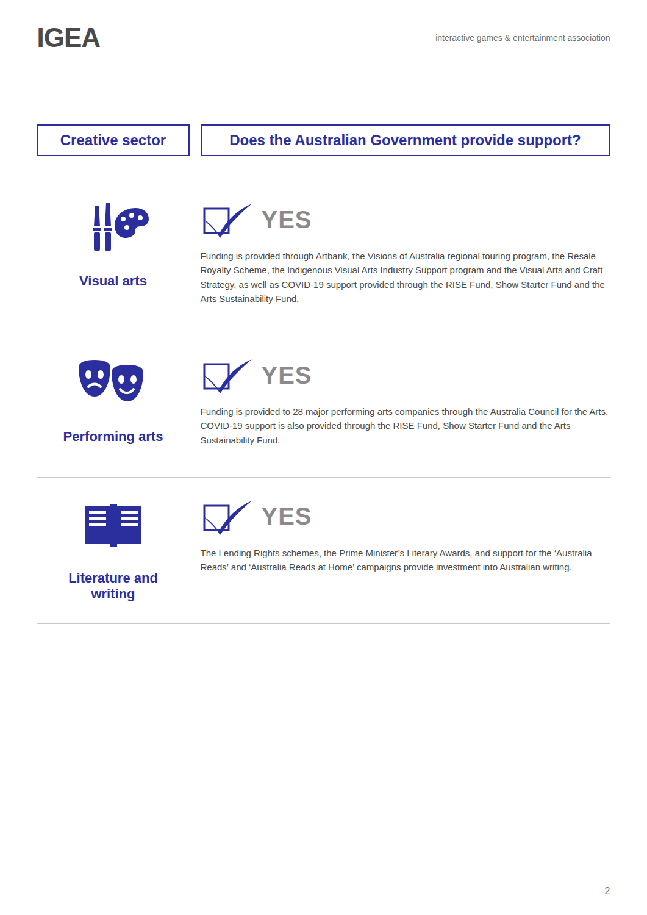IGEA
interactive games & entertainment association
Creative sector
Does the Australian Government provide support?
Visual arts
YES
Funding is provided through Artbank, the Visions of Australia regional touring program, the Resale Royalty Scheme, the Indigenous Visual Arts Industry Support program and the Visual Arts and Craft Strategy, as well as COVID-19 support provided through the RISE Fund, Show Starter Fund and the Arts Sustainability Fund.
Performing arts
YES
Funding is provided to 28 major performing arts companies through the Australia Council for the Arts. COVID-19 support is also provided through the RISE Fund, Show Starter Fund and the Arts Sustainability Fund.
Literature and
writing
YES
The Lending Rights schemes, the Prime Minister’s Literary Awards, and support for the ‘Australia Reads’ and ‘Australia Reads at Home’ campaigns provide investment into Australian writing.
2